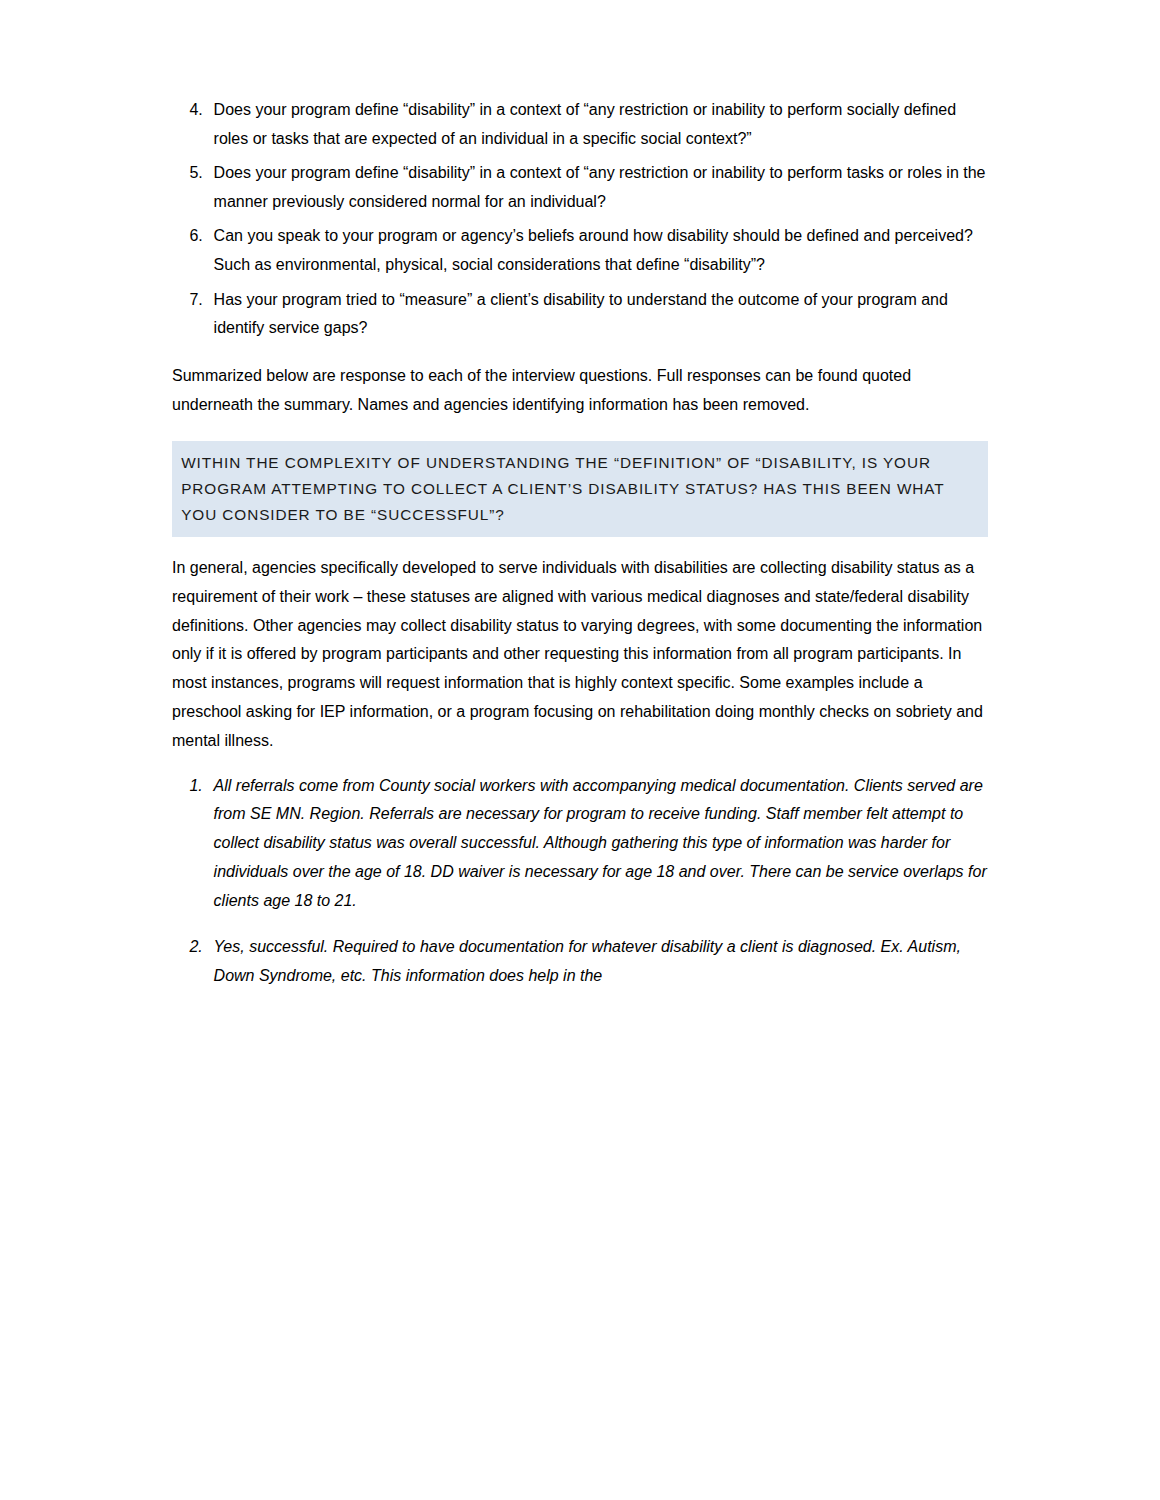Does your program define “disability” in a context of “any restriction or inability to perform socially defined roles or tasks that are expected of an individual in a specific social context?”
Does your program define “disability” in a context of “any restriction or inability to perform tasks or roles in the manner previously considered normal for an individual?
Can you speak to your program or agency’s beliefs around how disability should be defined and perceived? Such as environmental, physical, social considerations that define “disability”?
Has your program tried to “measure” a client’s disability to understand the outcome of your program and identify service gaps?
Summarized below are response to each of the interview questions. Full responses can be found quoted underneath the summary. Names and agencies identifying information has been removed.
Within the complexity of understanding the “definition” of “disability, is your program attempting to collect a client’s disability status? Has this been what you consider to be “successful”?
In general, agencies specifically developed to serve individuals with disabilities are collecting disability status as a requirement of their work – these statuses are aligned with various medical diagnoses and state/federal disability definitions. Other agencies may collect disability status to varying degrees, with some documenting the information only if it is offered by program participants and other requesting this information from all program participants. In most instances, programs will request information that is highly context specific. Some examples include a preschool asking for IEP information, or a program focusing on rehabilitation doing monthly checks on sobriety and mental illness.
All referrals come from County social workers with accompanying medical documentation. Clients served are from SE MN. Region. Referrals are necessary for program to receive funding. Staff member felt attempt to collect disability status was overall successful. Although gathering this type of information was harder for individuals over the age of 18. DD waiver is necessary for age 18 and over. There can be service overlaps for clients age 18 to 21.
Yes, successful. Required to have documentation for whatever disability a client is diagnosed. Ex. Autism, Down Syndrome, etc. This information does help in the